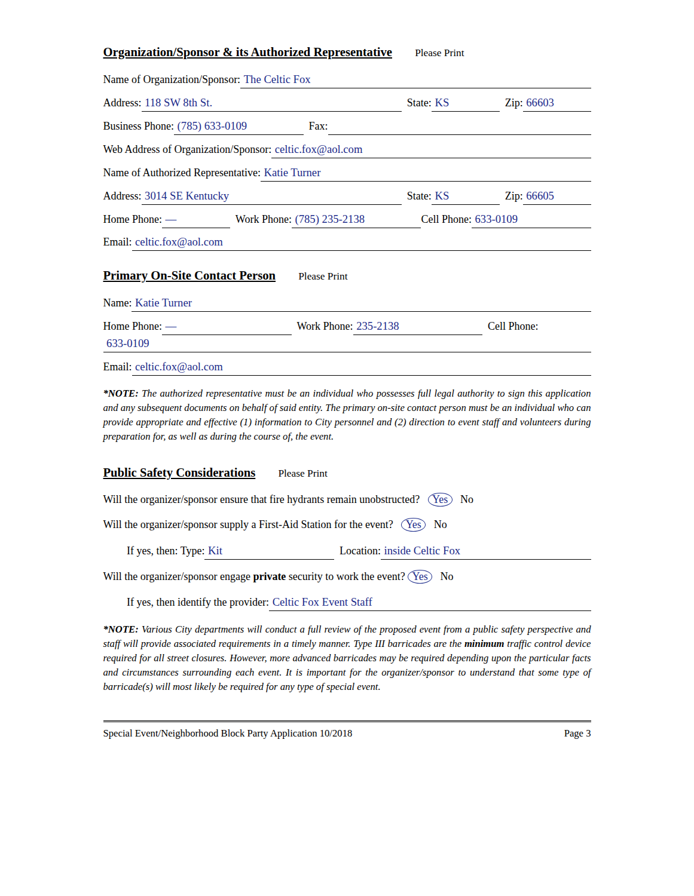Organization/Sponsor & its Authorized Representative
Please Print
Name of Organization/Sponsor: The Celtic Fox
Address: 118 SW 8th St. State: KS Zip: 66603
Business Phone: (785) 633-0109 Fax:
Web Address of Organization/Sponsor: celtic.fox@aol.com
Name of Authorized Representative: Katie Turner
Address: 3014 SE Kentucky State: KS Zip: 66605
Home Phone: — Work Phone: (785) 235-2138 Cell Phone: 633-0109
Email: celtic.fox@aol.com
Primary On-Site Contact Person
Please Print
Name: Katie Turner
Home Phone: — Work Phone: 235-2138 Cell Phone: 633-0109
Email: celtic.fox@aol.com
*NOTE: The authorized representative must be an individual who possesses full legal authority to sign this application and any subsequent documents on behalf of said entity. The primary on-site contact person must be an individual who can provide appropriate and effective (1) information to City personnel and (2) direction to event staff and volunteers during preparation for, as well as during the course of, the event.
Public Safety Considerations
Please Print
Will the organizer/sponsor ensure that fire hydrants remain unobstructed? Yes No
Will the organizer/sponsor supply a First-Aid Station for the event? Yes No
If yes, then: Type: Kit Location: inside Celtic Fox
Will the organizer/sponsor engage private security to work the event? Yes No
If yes, then identify the provider: Celtic Fox Event Staff
*NOTE: Various City departments will conduct a full review of the proposed event from a public safety perspective and staff will provide associated requirements in a timely manner. Type III barricades are the minimum traffic control device required for all street closures. However, more advanced barricades may be required depending upon the particular facts and circumstances surrounding each event. It is important for the organizer/sponsor to understand that some type of barricade(s) will most likely be required for any type of special event.
Special Event/Neighborhood Block Party Application 10/2018 Page 3